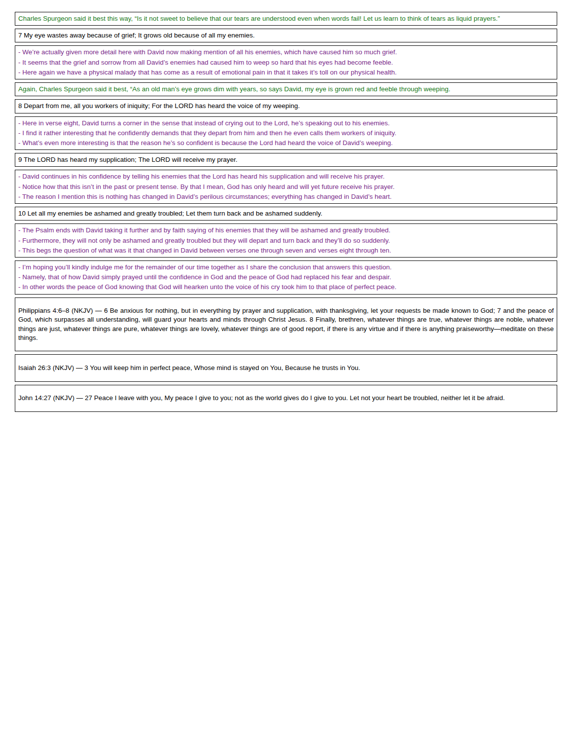Charles Spurgeon said it best this way, “Is it not sweet to believe that our tears are understood even when words fail! Let us learn to think of tears as liquid prayers.”
7 My eye wastes away because of grief; It grows old because of all my enemies.
- We’re actually given more detail here with David now making mention of all his enemies, which have caused him so much grief.
- It seems that the grief and sorrow from all David’s enemies had caused him to weep so hard that his eyes had become feeble.
- Here again we have a physical malady that has come as a result of emotional pain in that it takes it’s toll on our physical health.
Again, Charles Spurgeon said it best, “As an old man’s eye grows dim with years, so says David, my eye is grown red and feeble through weeping.
8 Depart from me, all you workers of iniquity; For the LORD has heard the voice of my weeping.
- Here in verse eight, David turns a corner in the sense that instead of crying out to the Lord, he’s speaking out to his enemies.
- I find it rather interesting that he confidently demands that they depart from him and then he even calls them workers of iniquity.
- What’s even more interesting is that the reason he’s so confident is because the Lord had heard the voice of David’s weeping.
9 The LORD has heard my supplication; The LORD will receive my prayer.
- David continues in his confidence by telling his enemies that the Lord has heard his supplication and will receive his prayer.
- Notice how that this isn’t in the past or present tense. By that I mean, God has only heard and will yet future receive his prayer.
- The reason I mention this is nothing has changed in David’s perilous circumstances; everything has changed in David’s heart.
10 Let all my enemies be ashamed and greatly troubled; Let them turn back and be ashamed suddenly.
- The Psalm ends with David taking it further and by faith saying of his enemies that they will be ashamed and greatly troubled.
- Furthermore, they will not only be ashamed and greatly troubled but they will depart and turn back and they’ll do so suddenly.
- This begs the question of what was it that changed in David between verses one through seven and verses eight through ten.
- I’m hoping you’ll kindly indulge me for the remainder of our time together as I share the conclusion that answers this question.
- Namely, that of how David simply prayed until the confidence in God and the peace of God had replaced his fear and despair.
- In other words the peace of God knowing that God will hearken unto the voice of his cry took him to that place of perfect peace.
Philippians 4:6–8 (NKJV) — 6 Be anxious for nothing, but in everything by prayer and supplication, with thanksgiving, let your requests be made known to God; 7 and the peace of God, which surpasses all understanding, will guard your hearts and minds through Christ Jesus. 8 Finally, brethren, whatever things are true, whatever things are noble, whatever things are just, whatever things are pure, whatever things are lovely, whatever things are of good report, if there is any virtue and if there is anything praiseworthy—meditate on these things.
Isaiah 26:3 (NKJV) — 3 You will keep him in perfect peace, Whose mind is stayed on You, Because he trusts in You.
John 14:27 (NKJV) — 27 Peace I leave with you, My peace I give to you; not as the world gives do I give to you. Let not your heart be troubled, neither let it be afraid.